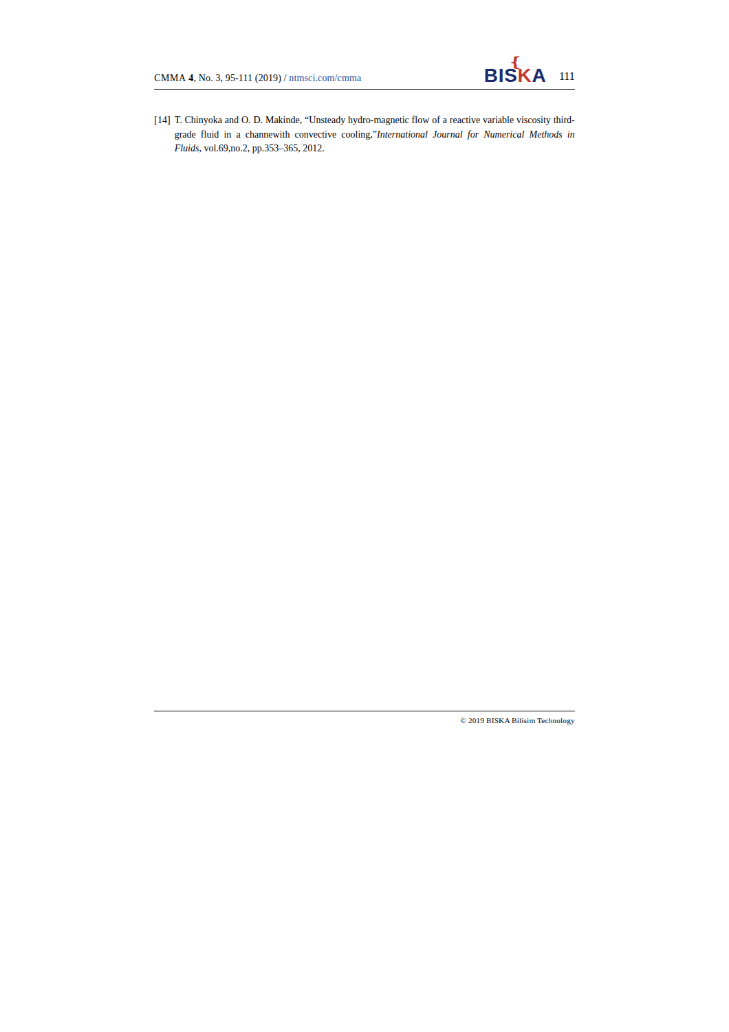CMMA 4, No. 3, 95-111 (2019) / ntmsci.com/cmma
❴ BISKA
111
[14] T. Chinyoka and O. D. Makinde, “Unsteady hydro-magnetic flow of a reactive variable viscosity third-grade fluid in a channewith convective cooling,”International Journal for Numerical Methods in Fluids, vol.69,no.2, pp.353–365, 2012.
© 2019 BISKA Bilisim Technology